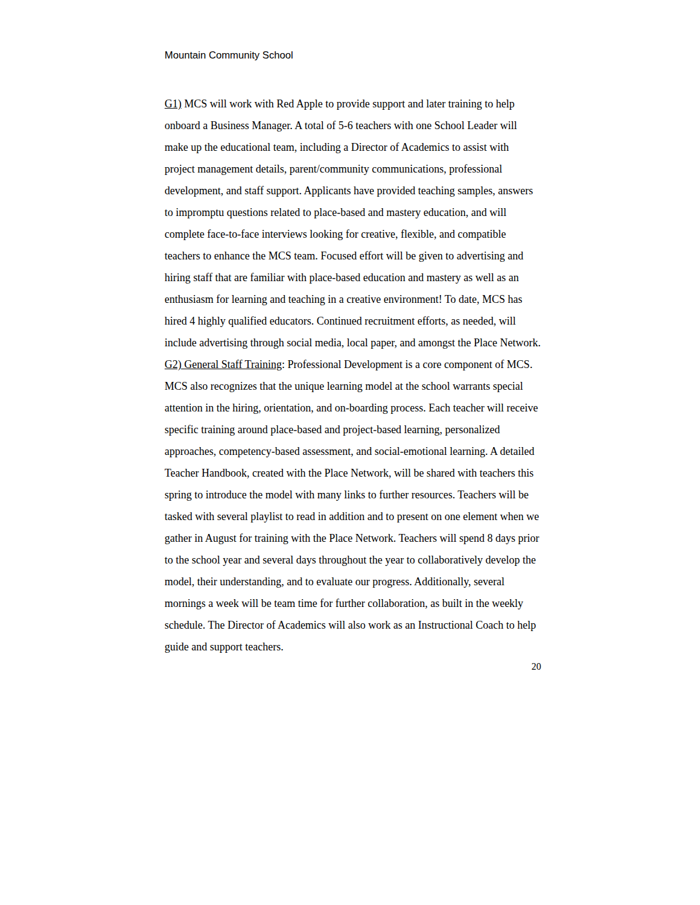Mountain Community School
G1) MCS will work with Red Apple to provide support and later training to help onboard a Business Manager. A total of 5-6 teachers with one School Leader will make up the educational team, including a Director of Academics to assist with project management details, parent/community communications, professional development, and staff support. Applicants have provided teaching samples, answers to impromptu questions related to place-based and mastery education, and will complete face-to-face interviews looking for creative, flexible, and compatible teachers to enhance the MCS team. Focused effort will be given to advertising and hiring staff that are familiar with place-based education and mastery as well as an enthusiasm for learning and teaching in a creative environment! To date, MCS has hired 4 highly qualified educators. Continued recruitment efforts, as needed, will include advertising through social media, local paper, and amongst the Place Network.
G2) General Staff Training: Professional Development is a core component of MCS. MCS also recognizes that the unique learning model at the school warrants special attention in the hiring, orientation, and on-boarding process. Each teacher will receive specific training around place-based and project-based learning, personalized approaches, competency-based assessment, and social-emotional learning. A detailed Teacher Handbook, created with the Place Network, will be shared with teachers this spring to introduce the model with many links to further resources. Teachers will be tasked with several playlist to read in addition and to present on one element when we gather in August for training with the Place Network. Teachers will spend 8 days prior to the school year and several days throughout the year to collaboratively develop the model, their understanding, and to evaluate our progress. Additionally, several mornings a week will be team time for further collaboration, as built in the weekly schedule. The Director of Academics will also work as an Instructional Coach to help guide and support teachers.
20